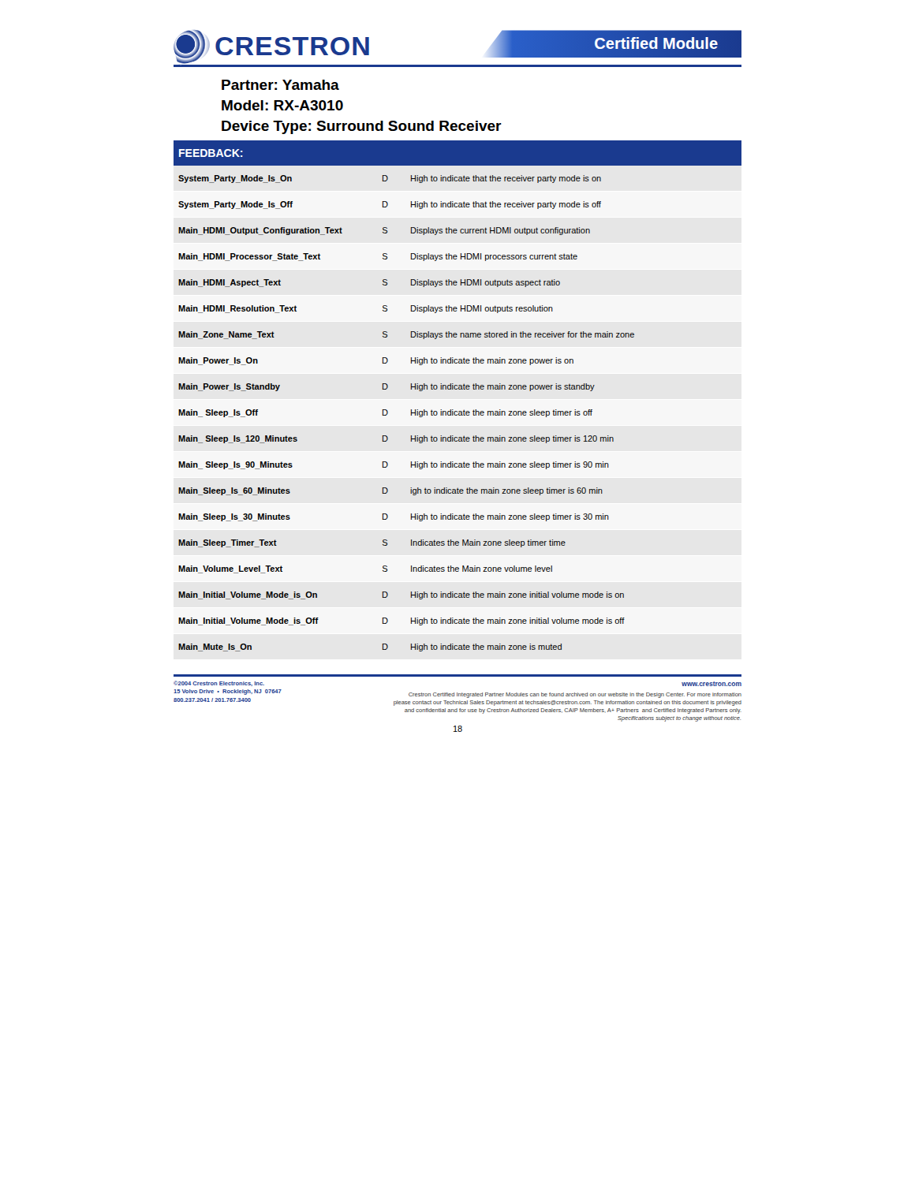CRESTRON
Certified Module
Partner: Yamaha
Model: RX-A3010
Device Type: Surround Sound Receiver
| FEEDBACK: | | |
| --- | --- | --- |
| System_Party_Mode_Is_On | D | High to indicate that the receiver party mode is on |
| System_Party_Mode_Is_Off | D | High to indicate that the receiver party mode is off |
| Main_HDMI_Output_Configuration_Text | S | Displays the current HDMI output configuration |
| Main_HDMI_Processor_State_Text | S | Displays the HDMI processors current state |
| Main_HDMI_Aspect_Text | S | Displays the HDMI outputs aspect ratio |
| Main_HDMI_Resolution_Text | S | Displays the HDMI outputs resolution |
| Main_Zone_Name_Text | S | Displays the name stored in the receiver for the main zone |
| Main_Power_Is_On | D | High to indicate the main zone power is on |
| Main_Power_Is_Standby | D | High to indicate the main zone power is standby |
| Main_ Sleep_Is_Off | D | High to indicate the main zone sleep timer is off |
| Main_ Sleep_Is_120_Minutes | D | High to indicate the main zone sleep timer is 120 min |
| Main_ Sleep_Is_90_Minutes | D | High to indicate the main zone sleep timer is 90 min |
| Main_Sleep_Is_60_Minutes | D | igh to indicate the main zone sleep timer is 60 min |
| Main_Sleep_Is_30_Minutes | D | High to indicate the main zone sleep timer is 30 min |
| Main_Sleep_Timer_Text | S | Indicates the Main zone sleep timer time |
| Main_Volume_Level_Text | S | Indicates the Main zone volume level |
| Main_Initial_Volume_Mode_is_On | D | High to indicate the main zone initial volume mode is on |
| Main_Initial_Volume_Mode_is_Off | D | High to indicate the main zone initial volume mode is off |
| Main_Mute_Is_On | D | High to indicate the main zone is muted |
©2004 Crestron Electronics, Inc.
15 Volvo Drive • Rockleigh, NJ 07647
800.237.2041 / 201.767.3400
www.crestron.com Crestron Certified Integrated Partner Modules can be found archived on our website in the Design Center. For more information please contact our Technical Sales Department at techsales@crestron.com. The information contained on this document is privileged and confidential and for use by Crestron Authorized Dealers, CAIP Members, A+ Partners and Certified Integrated Partners only. Specifications subject to change without notice.
18